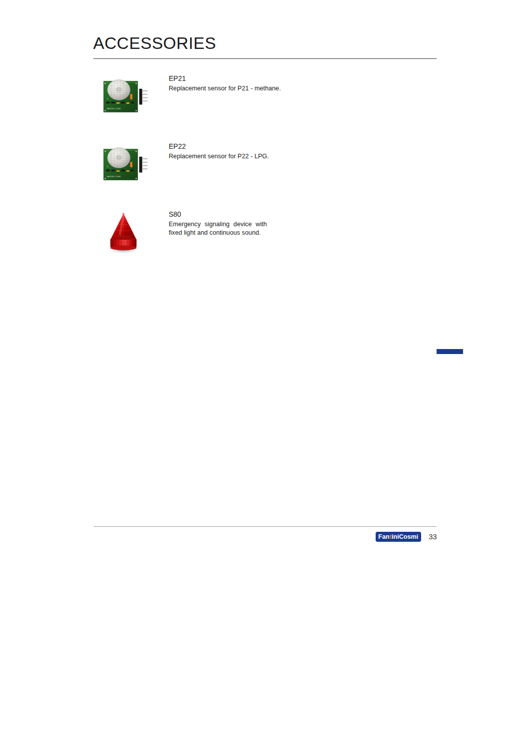ACCESSORIES
FANTINI COSMI R1 R2 C1
EP21
Replacement sensor for P21 - methane.
FANTINI COSMI R1 R2 C1
EP22
Replacement sensor for P22 - LPG.
S80
Emergency signaling device with fixed light and continuous sound.
Fan tiniCosmi 33